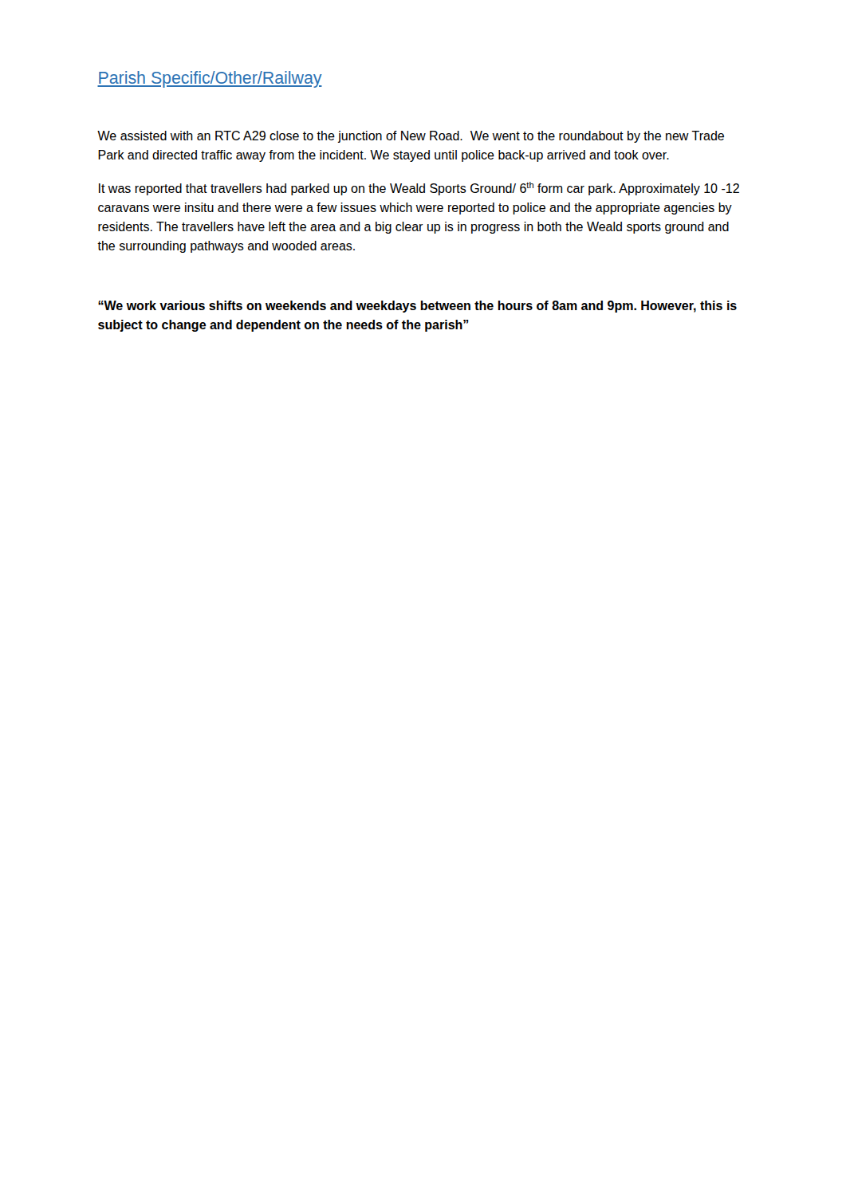Parish Specific/Other/Railway
We assisted with an RTC A29 close to the junction of New Road. We went to the roundabout by the new Trade Park and directed traffic away from the incident. We stayed until police back-up arrived and took over.
It was reported that travellers had parked up on the Weald Sports Ground/ 6th form car park. Approximately 10 -12 caravans were insitu and there were a few issues which were reported to police and the appropriate agencies by residents. The travellers have left the area and a big clear up is in progress in both the Weald sports ground and the surrounding pathways and wooded areas.
“We work various shifts on weekends and weekdays between the hours of 8am and 9pm. However, this is subject to change and dependent on the needs of the parish”